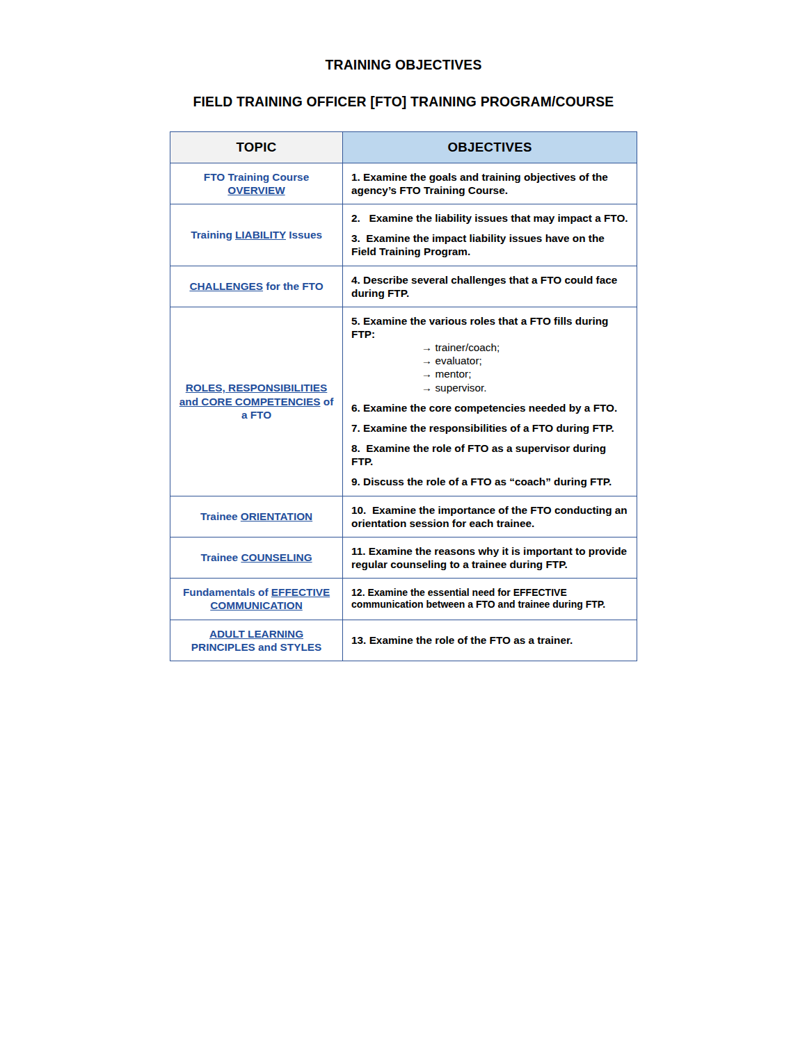TRAINING OBJECTIVES
FIELD TRAINING OFFICER [FTO] TRAINING PROGRAM/COURSE
| TOPIC | OBJECTIVES |
| --- | --- |
| FTO Training Course OVERVIEW | 1. Examine the goals and training objectives of the agency’s FTO Training Course. |
| Training LIABILITY Issues | 2. Examine the liability issues that may impact a FTO. 3. Examine the impact liability issues have on the Field Training Program. |
| CHALLENGES for the FTO | 4. Describe several challenges that a FTO could face during FTP. |
| ROLES, RESPONSIBILITIES and CORE COMPETENCIES of a FTO | 5. Examine the various roles that a FTO fills during FTP: → trainer/coach; → evaluator; → mentor; → supervisor. 6. Examine the core competencies needed by a FTO. 7. Examine the responsibilities of a FTO during FTP. 8. Examine the role of FTO as a supervisor during FTP. 9. Discuss the role of a FTO as “coach” during FTP. |
| Trainee ORIENTATION | 10. Examine the importance of the FTO conducting an orientation session for each trainee. |
| Trainee COUNSELING | 11. Examine the reasons why it is important to provide regular counseling to a trainee during FTP. |
| Fundamentals of EFFECTIVE COMMUNICATION | 12. Examine the essential need for EFFECTIVE communication between a FTO and trainee during FTP. |
| ADULT LEARNING PRINCIPLES and STYLES | 13. Examine the role of the FTO as a trainer. |